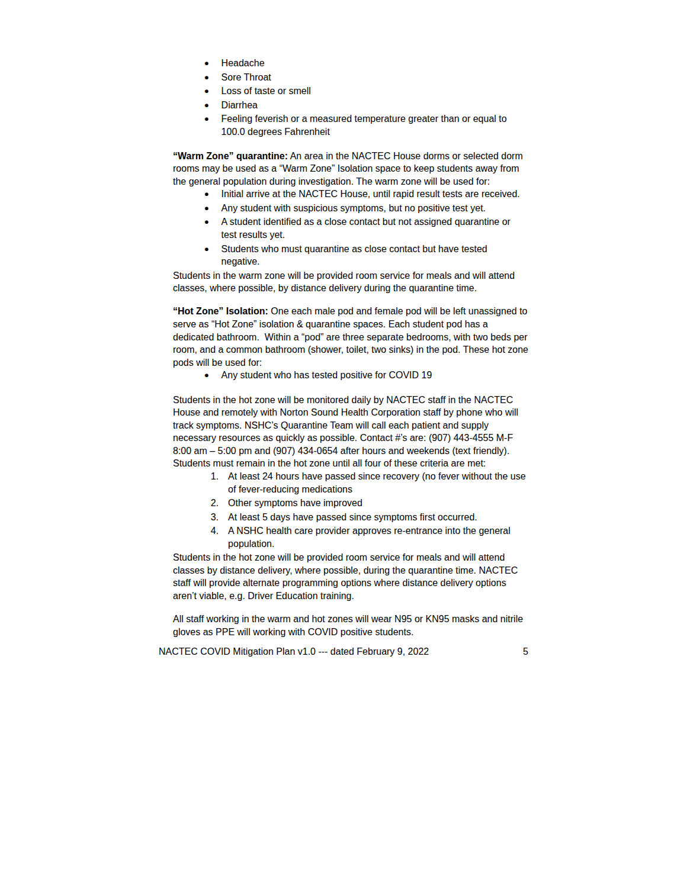Headache
Sore Throat
Loss of taste or smell
Diarrhea
Feeling feverish or a measured temperature greater than or equal to 100.0 degrees Fahrenheit
“Warm Zone” quarantine: An area in the NACTEC House dorms or selected dorm rooms may be used as a “Warm Zone” Isolation space to keep students away from the general population during investigation. The warm zone will be used for:
Initial arrive at the NACTEC House, until rapid result tests are received.
Any student with suspicious symptoms, but no positive test yet.
A student identified as a close contact but not assigned quarantine or test results yet.
Students who must quarantine as close contact but have tested negative.
Students in the warm zone will be provided room service for meals and will attend classes, where possible, by distance delivery during the quarantine time.
“Hot Zone” Isolation: One each male pod and female pod will be left unassigned to serve as “Hot Zone” isolation & quarantine spaces. Each student pod has a dedicated bathroom. Within a “pod” are three separate bedrooms, with two beds per room, and a common bathroom (shower, toilet, two sinks) in the pod. These hot zone pods will be used for:
Any student who has tested positive for COVID 19
Students in the hot zone will be monitored daily by NACTEC staff in the NACTEC House and remotely with Norton Sound Health Corporation staff by phone who will track symptoms. NSHC’s Quarantine Team will call each patient and supply necessary resources as quickly as possible. Contact #’s are: (907) 443-4555 M-F 8:00 am – 5:00 pm and (907) 434-0654 after hours and weekends (text friendly).
Students must remain in the hot zone until all four of these criteria are met:
At least 24 hours have passed since recovery (no fever without the use of fever-reducing medications
Other symptoms have improved
At least 5 days have passed since symptoms first occurred.
A NSHC health care provider approves re-entrance into the general population.
Students in the hot zone will be provided room service for meals and will attend classes by distance delivery, where possible, during the quarantine time. NACTEC staff will provide alternate programming options where distance delivery options aren’t viable, e.g. Driver Education training.
All staff working in the warm and hot zones will wear N95 or KN95 masks and nitrile gloves as PPE will working with COVID positive students.
NACTEC COVID Mitigation Plan v1.0 --- dated February 9, 2022
5